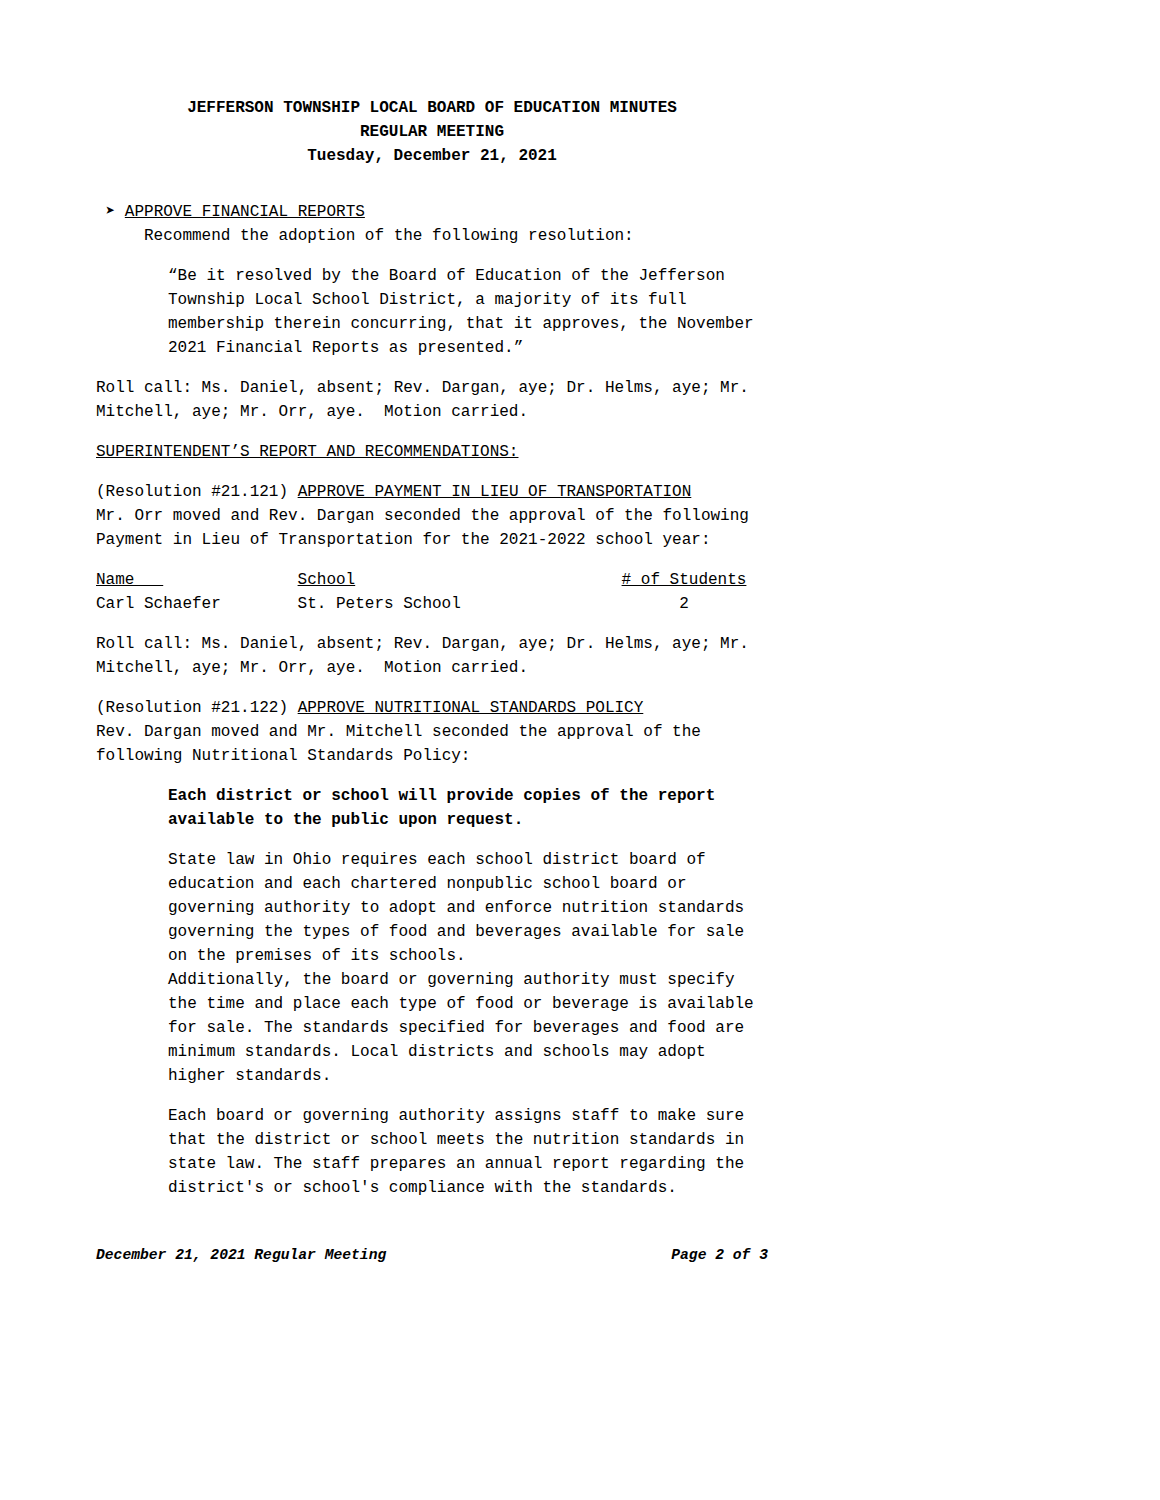JEFFERSON TOWNSHIP LOCAL BOARD OF EDUCATION MINUTES REGULAR MEETING Tuesday, December 21, 2021
➤ APPROVE FINANCIAL REPORTS
Recommend the adoption of the following resolution:
“Be it resolved by the Board of Education of the Jefferson Township Local School District, a majority of its full membership therein concurring, that it approves, the November 2021 Financial Reports as presented.”
Roll call: Ms. Daniel, absent; Rev. Dargan, aye; Dr. Helms, aye; Mr. Mitchell, aye; Mr. Orr, aye. Motion carried.
SUPERINTENDENT’S REPORT AND RECOMMENDATIONS:
(Resolution #21.121) APPROVE PAYMENT IN LIEU OF TRANSPORTATION
Mr. Orr moved and Rev. Dargan seconded the approval of the following Payment in Lieu of Transportation for the 2021-2022 school year:
| Name | School | # of Students |
| --- | --- | --- |
| Carl Schaefer | St. Peters School | 2 |
Roll call: Ms. Daniel, absent; Rev. Dargan, aye; Dr. Helms, aye; Mr. Mitchell, aye; Mr. Orr, aye. Motion carried.
(Resolution #21.122) APPROVE NUTRITIONAL STANDARDS POLICY
Rev. Dargan moved and Mr. Mitchell seconded the approval of the following Nutritional Standards Policy:
Each district or school will provide copies of the report available to the public upon request.
State law in Ohio requires each school district board of education and each chartered nonpublic school board or governing authority to adopt and enforce nutrition standards governing the types of food and beverages available for sale on the premises of its schools.
Additionally, the board or governing authority must specify the time and place each type of food or beverage is available for sale. The standards specified for beverages and food are minimum standards. Local districts and schools may adopt higher standards.
Each board or governing authority assigns staff to make sure that the district or school meets the nutrition standards in state law. The staff prepares an annual report regarding the district's or school's compliance with the standards.
December 21, 2021 Regular Meeting Page 2 of 3